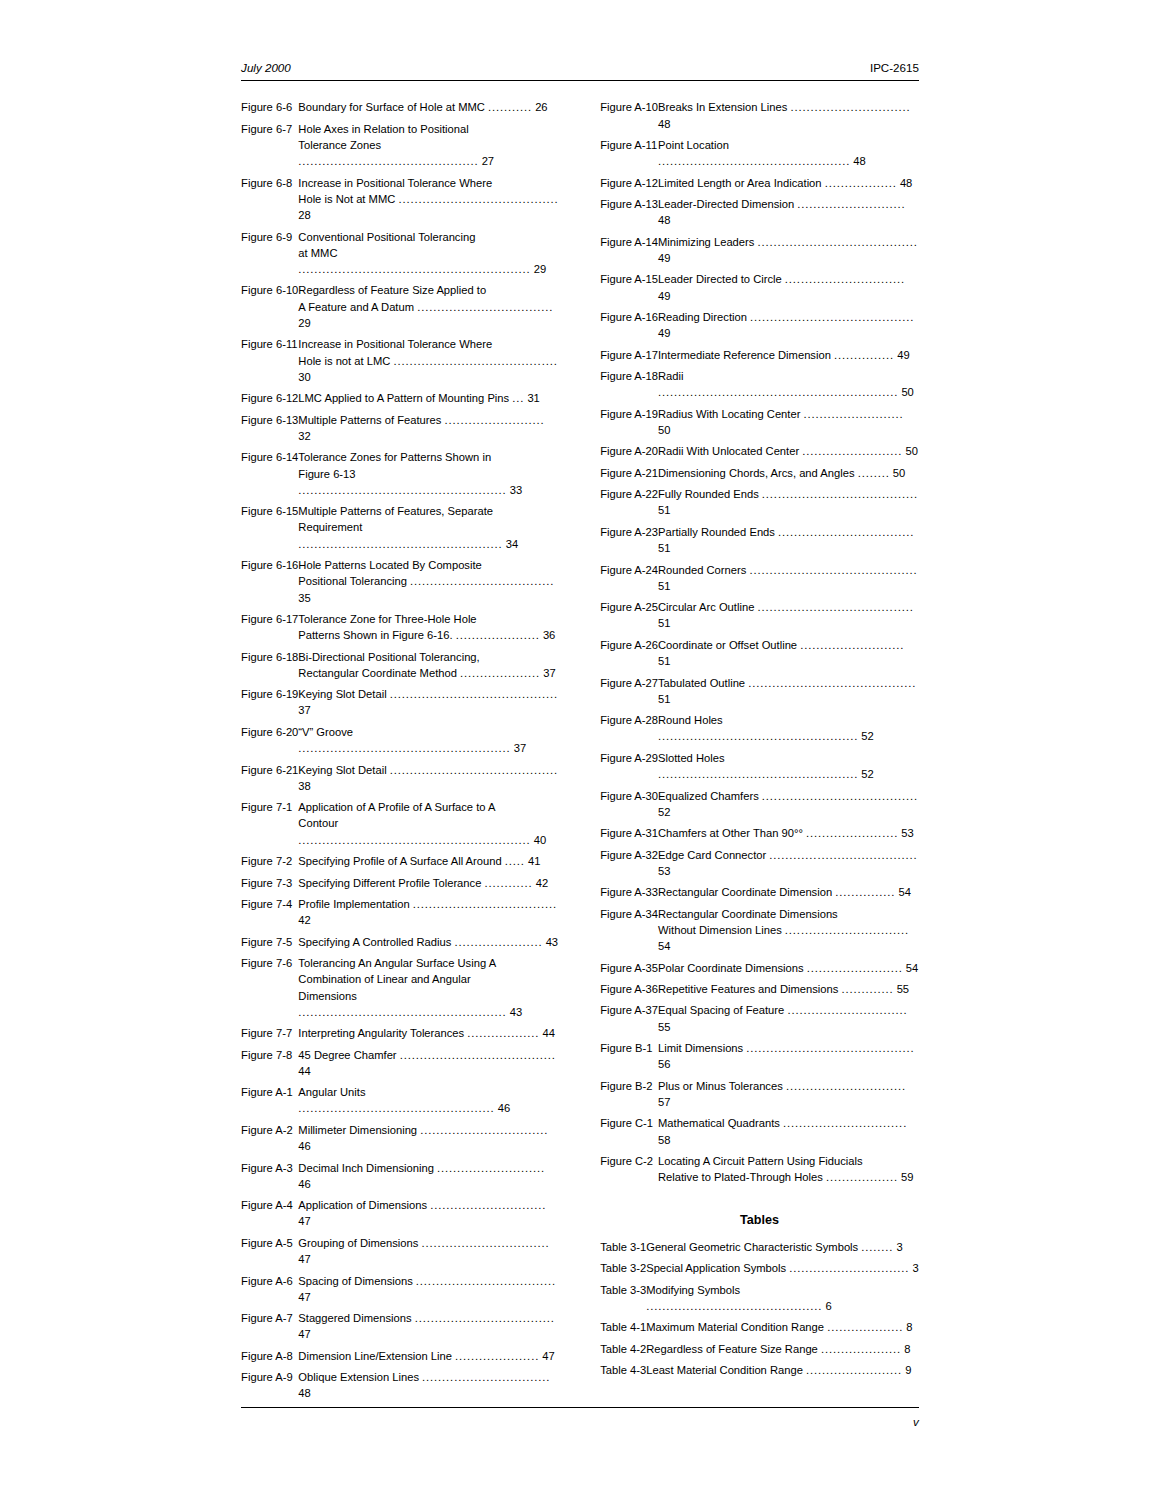July 2000
IPC-2615
| Figure 6-6 | Boundary for Surface of Hole at MMC ........... 26 |
| Figure 6-7 | Hole Axes in Relation to Positional Tolerance Zones ............................................. 27 |
| Figure 6-8 | Increase in Positional Tolerance Where Hole is Not at MMC ........................................ 28 |
| Figure 6-9 | Conventional Positional Tolerancing at MMC .......................................................... 29 |
| Figure 6-10 | Regardless of Feature Size Applied to A Feature and A Datum .................................. 29 |
| Figure 6-11 | Increase in Positional Tolerance Where Hole is not at LMC ......................................... 30 |
| Figure 6-12 | LMC Applied to A Pattern of Mounting Pins ... 31 |
| Figure 6-13 | Multiple Patterns of Features ......................... 32 |
| Figure 6-14 | Tolerance Zones for Patterns Shown in Figure 6-13 .................................................... 33 |
| Figure 6-15 | Multiple Patterns of Features, Separate Requirement ................................................... 34 |
| Figure 6-16 | Hole Patterns Located By Composite Positional Tolerancing .................................... 35 |
| Figure 6-17 | Tolerance Zone for Three-Hole Hole Patterns Shown in Figure 6-16. ..................... 36 |
| Figure 6-18 | Bi-Directional Positional Tolerancing, Rectangular Coordinate Method .................... 37 |
| Figure 6-19 | Keying Slot Detail .......................................... 37 |
| Figure 6-20 | “V” Groove ..................................................... 37 |
| Figure 6-21 | Keying Slot Detail .......................................... 38 |
| Figure 7-1 | Application of A Profile of A Surface to A Contour .......................................................... 40 |
| Figure 7-2 | Specifying Profile of A Surface All Around ..... 41 |
| Figure 7-3 | Specifying Different Profile Tolerance ............ 42 |
| Figure 7-4 | Profile Implementation .................................... 42 |
| Figure 7-5 | Specifying A Controlled Radius ...................... 43 |
| Figure 7-6 | Tolerancing An Angular Surface Using A Combination of Linear and Angular Dimensions .................................................... 43 |
| Figure 7-7 | Interpreting Angularity Tolerances .................. 44 |
| Figure 7-8 | 45 Degree Chamfer ....................................... 44 |
| Figure A-1 | Angular Units ................................................. 46 |
| Figure A-2 | Millimeter Dimensioning ................................ 46 |
| Figure A-3 | Decimal Inch Dimensioning ........................... 46 |
| Figure A-4 | Application of Dimensions ............................. 47 |
| Figure A-5 | Grouping of Dimensions ................................ 47 |
| Figure A-6 | Spacing of Dimensions ................................... 47 |
| Figure A-7 | Staggered Dimensions ................................... 47 |
| Figure A-8 | Dimension Line/Extension Line ..................... 47 |
| Figure A-9 | Oblique Extension Lines ................................ 48 |
| Figure A-10 | Breaks In Extension Lines .............................. 48 |
| Figure A-11 | Point Location ................................................ 48 |
| Figure A-12 | Limited Length or Area Indication .................. 48 |
| Figure A-13 | Leader-Directed Dimension ........................... 48 |
| Figure A-14 | Minimizing Leaders ........................................ 49 |
| Figure A-15 | Leader Directed to Circle .............................. 49 |
| Figure A-16 | Reading Direction ......................................... 49 |
| Figure A-17 | Intermediate Reference Dimension ............... 49 |
| Figure A-18 | Radii ............................................................ 50 |
| Figure A-19 | Radius With Locating Center ......................... 50 |
| Figure A-20 | Radii With Unlocated Center ......................... 50 |
| Figure A-21 | Dimensioning Chords, Arcs, and Angles ........ 50 |
| Figure A-22 | Fully Rounded Ends ....................................... 51 |
| Figure A-23 | Partially Rounded Ends .................................. 51 |
| Figure A-24 | Rounded Corners .......................................... 51 |
| Figure A-25 | Circular Arc Outline ....................................... 51 |
| Figure A-26 | Coordinate or Offset Outline .......................... 51 |
| Figure A-27 | Tabulated Outline .......................................... 51 |
| Figure A-28 | Round Holes .................................................. 52 |
| Figure A-29 | Slotted Holes .................................................. 52 |
| Figure A-30 | Equalized Chamfers ....................................... 52 |
| Figure A-31 | Chamfers at Other Than 90°° ....................... 53 |
| Figure A-32 | Edge Card Connector ..................................... 53 |
| Figure A-33 | Rectangular Coordinate Dimension ............... 54 |
| Figure A-34 | Rectangular Coordinate Dimensions Without Dimension Lines ............................... 54 |
| Figure A-35 | Polar Coordinate Dimensions ........................ 54 |
| Figure A-36 | Repetitive Features and Dimensions ............. 55 |
| Figure A-37 | Equal Spacing of Feature .............................. 55 |
| Figure B-1 | Limit Dimensions .......................................... 56 |
| Figure B-2 | Plus or Minus Tolerances .............................. 57 |
| Figure C-1 | Mathematical Quadrants ............................... 58 |
| Figure C-2 | Locating A Circuit Pattern Using Fiducials Relative to Plated-Through Holes .................. 59 |
Tables
| Table 3-1 | General Geometric Characteristic Symbols ........ 3 |
| Table 3-2 | Special Application Symbols .............................. 3 |
| Table 3-3 | Modifying Symbols ............................................ 6 |
| Table 4-1 | Maximum Material Condition Range ................... 8 |
| Table 4-2 | Regardless of Feature Size Range .................... 8 |
| Table 4-3 | Least Material Condition Range ........................ 9 |
v